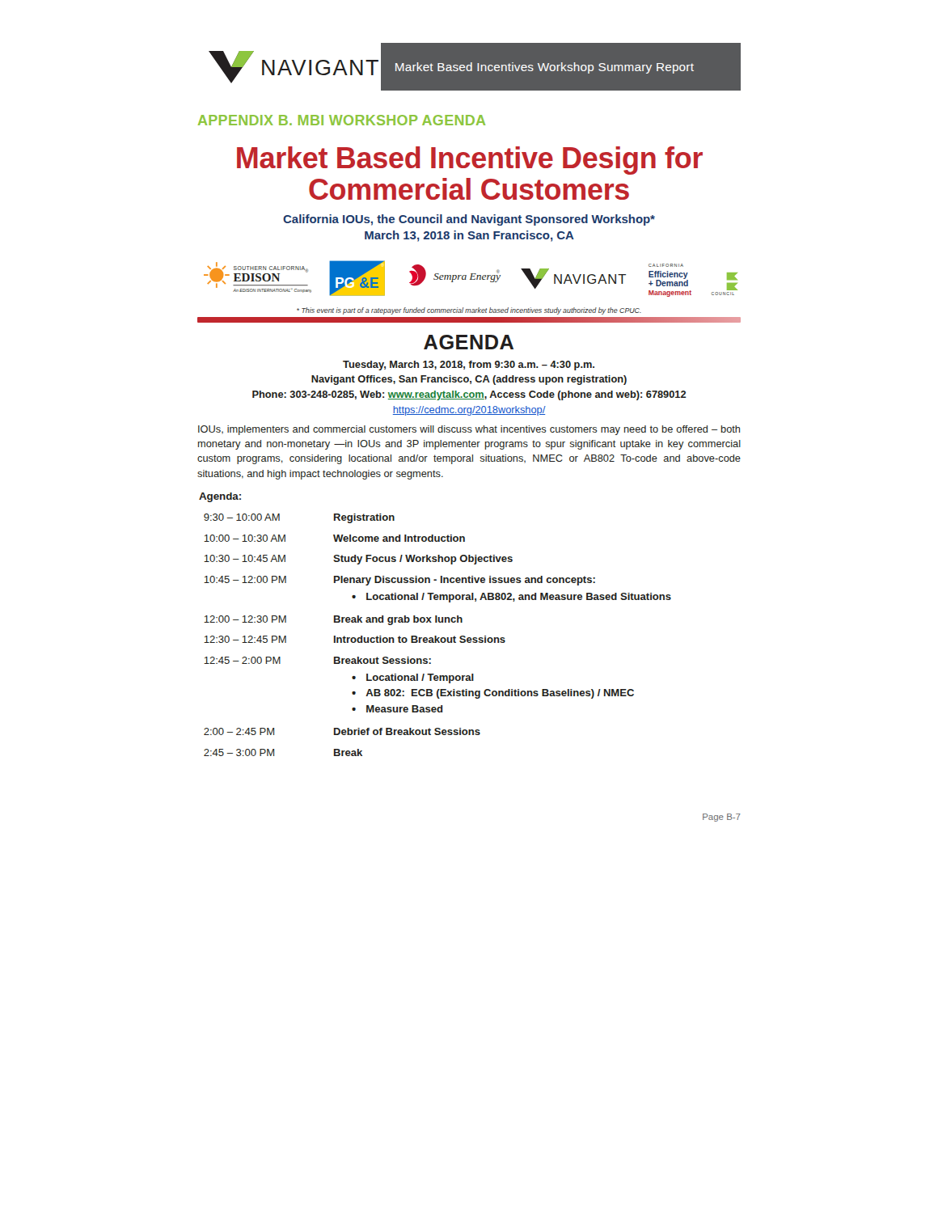NAVIGANT
Market Based Incentives Workshop Summary Report
APPENDIX B. MBI WORKSHOP AGENDA
Market Based Incentive Design for
Commercial Customers
California IOUs, the Council and Navigant Sponsored Workshop*
March 13, 2018 in San Francisco, CA
SOUTHERN CALIFORNIA EDISON ® An EDISON INTERNATIONAL® Company PG &E ® Sempra Energy ® NAVIGANT CALIFORNIA Efficiency + Demand Management COUNCIL
* This event is part of a ratepayer funded commercial market based incentives study authorized by the CPUC.
AGENDA
Tuesday, March 13, 2018, from 9:30 a.m. – 4:30 p.m.
Navigant Offices, San Francisco, CA (address upon registration)
Phone: 303-248-0285, Web: www.readytalk.com, Access Code (phone and web): 6789012
https://cedmc.org/2018workshop/
IOUs, implementers and commercial customers will discuss what incentives customers may need to be offered – both monetary and non-monetary —in IOUs and 3P implementer programs to spur significant uptake in key commercial custom programs, considering locational and/or temporal situations, NMEC or AB802 To-code and above-code situations, and high impact technologies or segments.
Agenda:
| 9:30 – 10:00 AM | Registration |
| 10:00 – 10:30 AM | Welcome and Introduction |
| 10:30 – 10:45 AM | Study Focus / Workshop Objectives |
| 10:45 – 12:00 PM | Plenary Discussion - Incentive issues and concepts: Locational / Temporal, AB802, and Measure Based Situations |
| 12:00 – 12:30 PM | Break and grab box lunch |
| 12:30 – 12:45 PM | Introduction to Breakout Sessions |
| 12:45 – 2:00 PM | Breakout Sessions: Locational / Temporal AB 802: ECB (Existing Conditions Baselines) / NMEC Measure Based |
| 2:00 – 2:45 PM | Debrief of Breakout Sessions |
| 2:45 – 3:00 PM | Break |
Page B-7